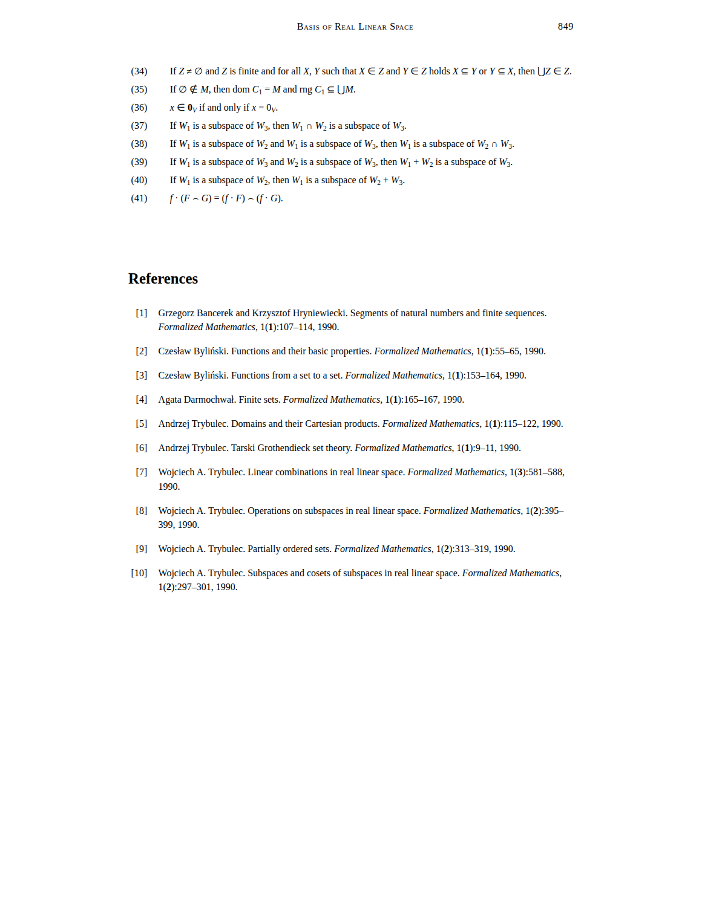Basis of Real Linear Space 849
(34) If Z ≠ ∅ and Z is finite and for all X, Y such that X ∈ Z and Y ∈ Z holds X ⊆ Y or Y ⊆ X, then ⋃Z ∈ Z.
(35) If ∅ ∉ M, then dom C1 = M and rng C1 ⊆ ⋃M.
(36) x ∈ 0V if and only if x = 0V.
(37) If W1 is a subspace of W3, then W1 ∩ W2 is a subspace of W3.
(38) If W1 is a subspace of W2 and W1 is a subspace of W3, then W1 is a subspace of W2 ∩ W3.
(39) If W1 is a subspace of W3 and W2 is a subspace of W3, then W1 + W2 is a subspace of W3.
(40) If W1 is a subspace of W2, then W1 is a subspace of W2 + W3.
(41) f · (F ⌢ G) = (f · F) ⌢ (f · G).
References
[1] Grzegorz Bancerek and Krzysztof Hryniewiecki. Segments of natural numbers and finite sequences. Formalized Mathematics, 1(1):107–114, 1990.
[2] Czesław Byliński. Functions and their basic properties. Formalized Mathematics, 1(1):55–65, 1990.
[3] Czesław Byliński. Functions from a set to a set. Formalized Mathematics, 1(1):153–164, 1990.
[4] Agata Darmochwał. Finite sets. Formalized Mathematics, 1(1):165–167, 1990.
[5] Andrzej Trybulec. Domains and their Cartesian products. Formalized Mathematics, 1(1):115–122, 1990.
[6] Andrzej Trybulec. Tarski Grothendieck set theory. Formalized Mathematics, 1(1):9–11, 1990.
[7] Wojciech A. Trybulec. Linear combinations in real linear space. Formalized Mathematics, 1(3):581–588, 1990.
[8] Wojciech A. Trybulec. Operations on subspaces in real linear space. Formalized Mathematics, 1(2):395–399, 1990.
[9] Wojciech A. Trybulec. Partially ordered sets. Formalized Mathematics, 1(2):313–319, 1990.
[10] Wojciech A. Trybulec. Subspaces and cosets of subspaces in real linear space. Formalized Mathematics, 1(2):297–301, 1990.